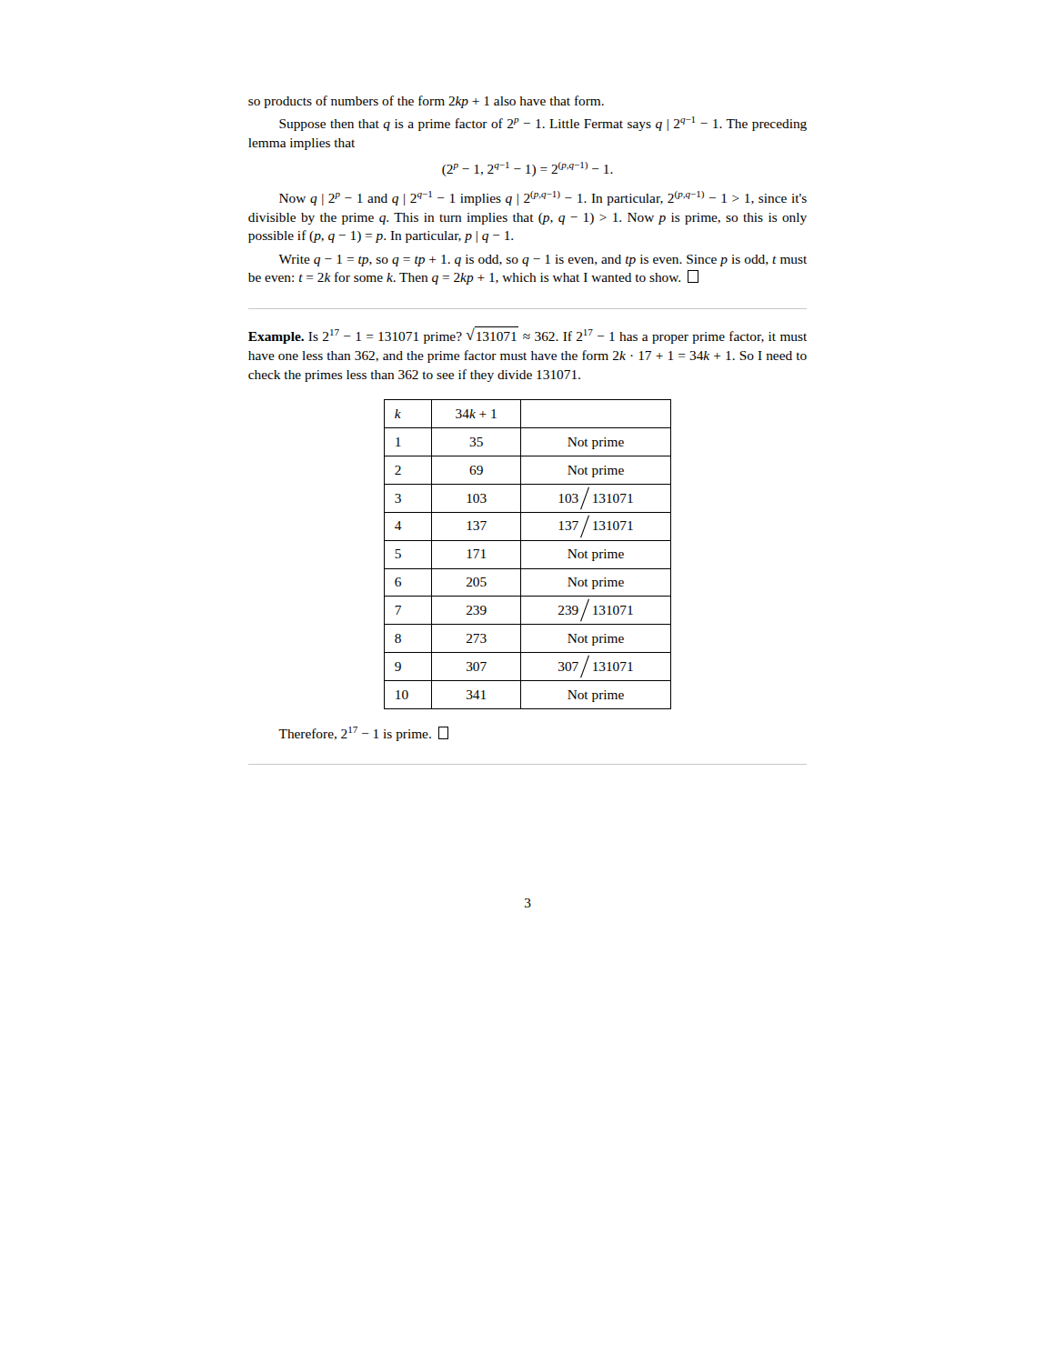so products of numbers of the form 2kp + 1 also have that form.
Suppose then that q is a prime factor of 2p − 1. Little Fermat says q | 2q−1 − 1. The preceding lemma implies that
(2p − 1, 2q−1 − 1) = 2(p,q−1) − 1.
Now q | 2p − 1 and q | 2q−1 − 1 implies q | 2(p,q−1) − 1. In particular, 2(p,q−1) − 1 > 1, since it's divisible by the prime q. This in turn implies that (p, q − 1) > 1. Now p is prime, so this is only possible if (p, q − 1) = p. In particular, p | q − 1.
Write q − 1 = tp, so q = tp + 1. q is odd, so q − 1 is even, and tp is even. Since p is odd, t must be even: t = 2k for some k. Then q = 2kp + 1, which is what I wanted to show.
Example. Is 217 − 1 = 131071 prime? 131071 ≈ 362. If 217 − 1 has a proper prime factor, it must have one less than 362, and the prime factor must have the form 2k · 17 + 1 = 34k + 1. So I need to check the primes less than 362 to see if they divide 131071.
| k | 34 k + 1 | |
| 1 | 35 | Not prime |
| 2 | 69 | Not prime |
| 3 | 103 | 103 / 131071 |
| 4 | 137 | 137 / 131071 |
| 5 | 171 | Not prime |
| 6 | 205 | Not prime |
| 7 | 239 | 239 / 131071 |
| 8 | 273 | Not prime |
| 9 | 307 | 307 / 131071 |
| 10 | 341 | Not prime |
Therefore, 217 − 1 is prime.
3